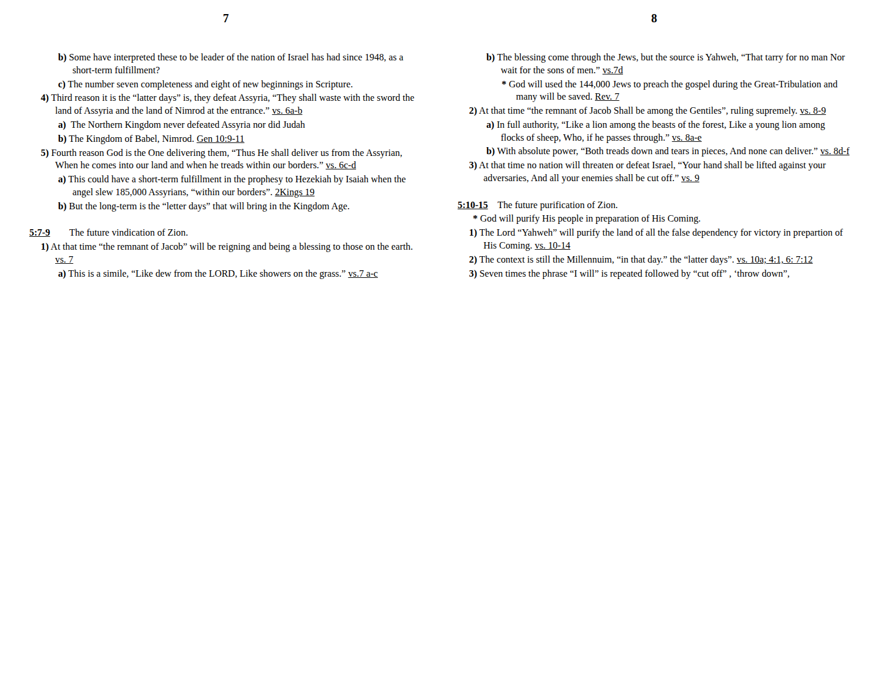7
b) Some have interpreted these to be leader of the nation of Israel has had since 1948, as a short-term fulfillment?
c) The number seven completeness and eight of new beginnings in Scripture.
4) Third reason it is the “latter days” is, they defeat Assyria, “They shall waste with the sword the land of Assyria and the land of Nimrod at the entrance.” vs. 6a-b
a) The Northern Kingdom never defeated Assyria nor did Judah
b) The Kingdom of Babel, Nimrod. Gen 10:9-11
5) Fourth reason God is the One delivering them, “Thus He shall deliver us from the Assyrian, When he comes into our land and when he treads within our borders.” vs. 6c-d
a) This could have a short-term fulfillment in the prophesy to Hezekiah by Isaiah when the angel slew 185,000 Assyrians, “within our borders”. 2Kings 19
b) But the long-term is the “letter days” that will bring in the Kingdom Age.
5:7-9  The future vindication of Zion.
1) At that time “the remnant of Jacob” will be reigning and being a blessing to those on the earth. vs. 7
a) This is a simile, “Like dew from the LORD, Like showers on the grass.” vs.7 a-c
8
b) The blessing come through the Jews, but the source is Yahweh, “That tarry for no man Nor wait for the sons of men.” vs.7d
* God will used the 144,000 Jews to preach the gospel during the Great-Tribulation and many will be saved. Rev. 7
2) At that time “the remnant of Jacob Shall be among the Gentiles”, ruling supremely. vs. 8-9
a) In full authority, “Like a lion among the beasts of the forest, Like a young lion among flocks of sheep, Who, if he passes through.” vs. 8a-e
b) With absolute power, “Both treads down and tears in pieces, And none can deliver.” vs. 8d-f
3) At that time no nation will threaten or defeat Israel, “Your hand shall be lifted against your adversaries, And all your enemies shall be cut off.” vs. 9
5:10-15 The future purification of Zion.
* God will purify His people in preparation of His Coming.
1) The Lord “Yahweh” will purify the land of all the false dependency for victory in prepartion of His Coming. vs. 10-14
2) The context is still the Millennuim, “in that day.” the “latter days”. vs. 10a; 4:1, 6: 7:12
3) Seven times the phrase “I will” is repeated followed by “cut off” , ‘throw down”,